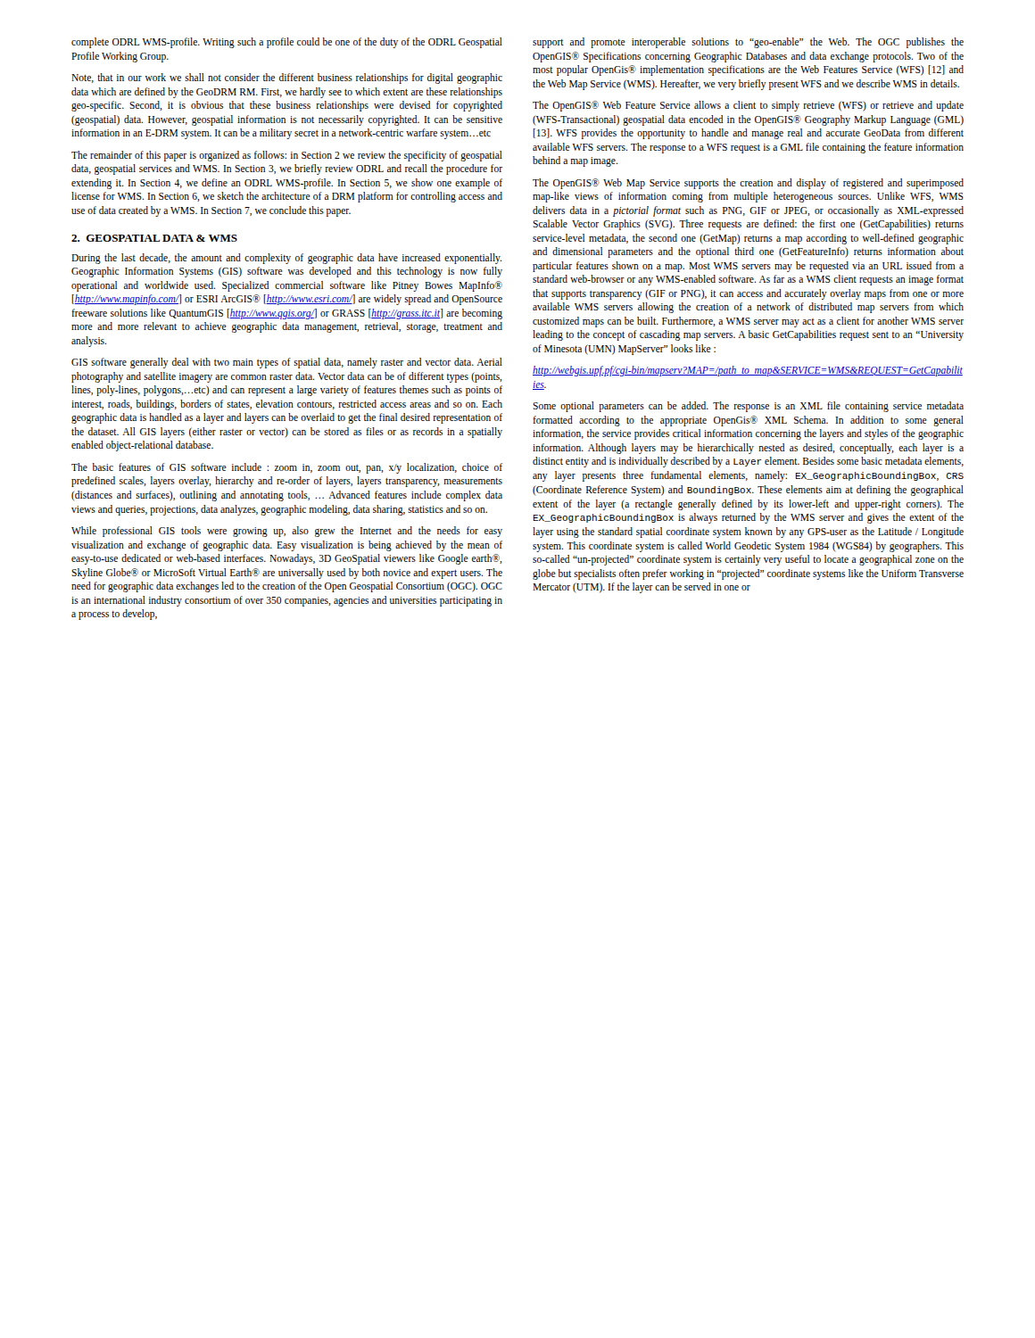complete ODRL WMS-profile. Writing such a profile could be one of the duty of the ODRL Geospatial Profile Working Group.
Note, that in our work we shall not consider the different business relationships for digital geographic data which are defined by the GeoDRM RM. First, we hardly see to which extent are these relationships geo-specific. Second, it is obvious that these business relationships were devised for copyrighted (geospatial) data. However, geospatial information is not necessarily copyrighted. It can be sensitive information in an E-DRM system. It can be a military secret in a network-centric warfare system…etc
The remainder of this paper is organized as follows: in Section 2 we review the specificity of geospatial data, geospatial services and WMS. In Section 3, we briefly review ODRL and recall the procedure for extending it. In Section 4, we define an ODRL WMS-profile. In Section 5, we show one example of license for WMS. In Section 6, we sketch the architecture of a DRM platform for controlling access and use of data created by a WMS. In Section 7, we conclude this paper.
2. GEOSPATIAL DATA & WMS
During the last decade, the amount and complexity of geographic data have increased exponentially. Geographic Information Systems (GIS) software was developed and this technology is now fully operational and worldwide used. Specialized commercial software like Pitney Bowes MapInfo® [http://www.mapinfo.com/] or ESRI ArcGIS® [http://www.esri.com/] are widely spread and OpenSource freeware solutions like QuantumGIS [http://www.qgis.org/] or GRASS [http://grass.itc.it] are becoming more and more relevant to achieve geographic data management, retrieval, storage, treatment and analysis.
GIS software generally deal with two main types of spatial data, namely raster and vector data. Aerial photography and satellite imagery are common raster data. Vector data can be of different types (points, lines, poly-lines, polygons,…etc) and can represent a large variety of features themes such as points of interest, roads, buildings, borders of states, elevation contours, restricted access areas and so on. Each geographic data is handled as a layer and layers can be overlaid to get the final desired representation of the dataset. All GIS layers (either raster or vector) can be stored as files or as records in a spatially enabled object-relational database.
The basic features of GIS software include : zoom in, zoom out, pan, x/y localization, choice of predefined scales, layers overlay, hierarchy and re-order of layers, layers transparency, measurements (distances and surfaces), outlining and annotating tools, … Advanced features include complex data views and queries, projections, data analyzes, geographic modeling, data sharing, statistics and so on.
While professional GIS tools were growing up, also grew the Internet and the needs for easy visualization and exchange of geographic data. Easy visualization is being achieved by the mean of easy-to-use dedicated or web-based interfaces. Nowadays, 3D GeoSpatial viewers like Google earth®, Skyline Globe® or MicroSoft Virtual Earth® are universally used by both novice and expert users. The need for geographic data exchanges led to the creation of the Open Geospatial Consortium (OGC). OGC is an international industry consortium of over 350 companies, agencies and universities participating in a process to develop,
support and promote interoperable solutions to “geo-enable” the Web. The OGC publishes the OpenGIS® Specifications concerning Geographic Databases and data exchange protocols. Two of the most popular OpenGis® implementation specifications are the Web Features Service (WFS) [12] and the Web Map Service (WMS). Hereafter, we very briefly present WFS and we describe WMS in details.
The OpenGIS® Web Feature Service allows a client to simply retrieve (WFS) or retrieve and update (WFS-Transactional) geospatial data encoded in the OpenGIS® Geography Markup Language (GML) [13]. WFS provides the opportunity to handle and manage real and accurate GeoData from different available WFS servers. The response to a WFS request is a GML file containing the feature information behind a map image.
The OpenGIS® Web Map Service supports the creation and display of registered and superimposed map-like views of information coming from multiple heterogeneous sources. Unlike WFS, WMS delivers data in a pictorial format such as PNG, GIF or JPEG, or occasionally as XML-expressed Scalable Vector Graphics (SVG). Three requests are defined: the first one (GetCapabilities) returns service-level metadata, the second one (GetMap) returns a map according to well-defined geographic and dimensional parameters and the optional third one (GetFeatureInfo) returns information about particular features shown on a map. Most WMS servers may be requested via an URL issued from a standard web-browser or any WMS-enabled software. As far as a WMS client requests an image format that supports transparency (GIF or PNG), it can access and accurately overlay maps from one or more available WMS servers allowing the creation of a network of distributed map servers from which customized maps can be built. Furthermore, a WMS server may act as a client for another WMS server leading to the concept of cascading map servers. A basic GetCapabilities request sent to an “University of Minesota (UMN) MapServer” looks like :
http://webgis.upf.pf/cgi-bin/mapserv?MAP=/path_to_map&SERVICE=WMS&REQUEST=GetCapabilities.
Some optional parameters can be added. The response is an XML file containing service metadata formatted according to the appropriate OpenGis® XML Schema. In addition to some general information, the service provides critical information concerning the layers and styles of the geographic information. Although layers may be hierarchically nested as desired, conceptually, each layer is a distinct entity and is individually described by a Layer element. Besides some basic metadata elements, any layer presents three fundamental elements, namely: EX_GeographicBoundingBox, CRS (Coordinate Reference System) and BoundingBox. These elements aim at defining the geographical extent of the layer (a rectangle generally defined by its lower-left and upper-right corners). The EX_GeographicBoundingBox is always returned by the WMS server and gives the extent of the layer using the standard spatial coordinate system known by any GPS-user as the Latitude / Longitude system. This coordinate system is called World Geodetic System 1984 (WGS84) by geographers. This so-called “un-projected” coordinate system is certainly very useful to locate a geographical zone on the globe but specialists often prefer working in “projected” coordinate systems like the Uniform Transverse Mercator (UTM). If the layer can be served in one or